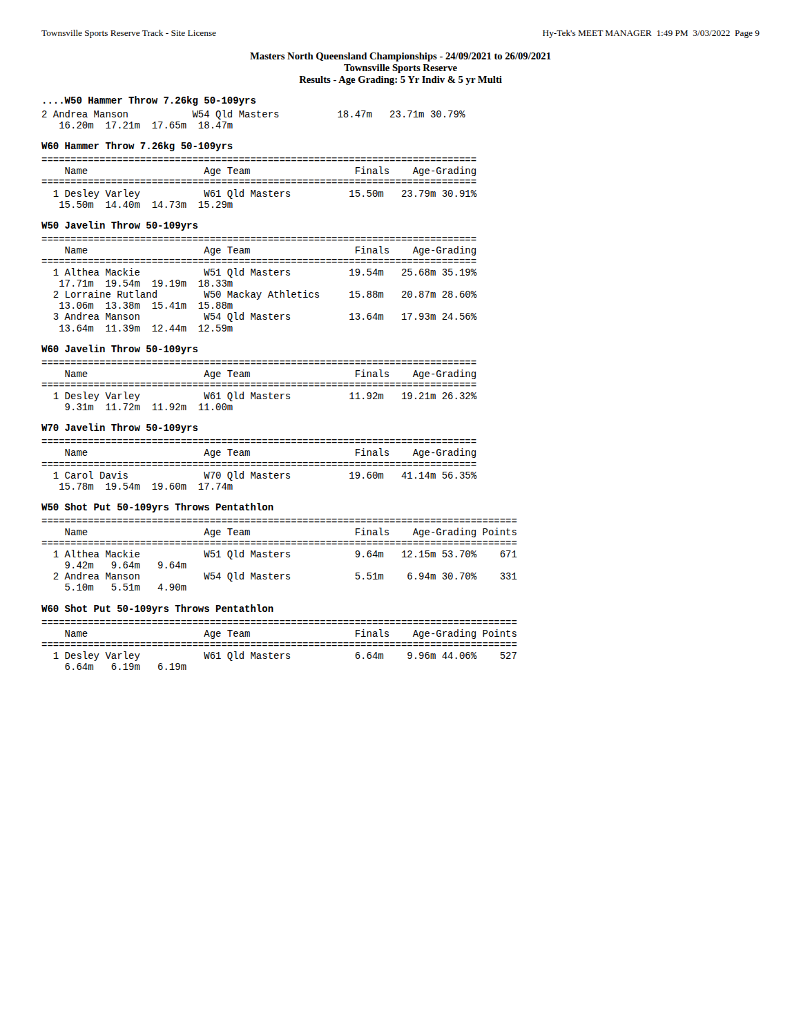Townsville Sports Reserve Track - Site License Hy-Tek's MEET MANAGER 1:49 PM 3/03/2022 Page 9
Masters North Queensland Championships - 24/09/2021 to 26/09/2021
Townsville Sports Reserve
Results - Age Grading: 5 Yr Indiv & 5 yr Multi
....W50 Hammer Throw 7.26kg 50-109yrs
2 Andrea Manson           W54 Qld Masters          18.47m   23.71m 30.79%
   16.20m  17.21m  17.65m  18.47m
W60 Hammer Throw 7.26kg 50-109yrs
===========================================================================
    Name                    Age Team                  Finals    Age-Grading
===========================================================================
  1 Desley Varley           W61 Qld Masters          15.50m   23.79m 30.91%
   15.50m  14.40m  14.73m  15.29m
W50 Javelin Throw 50-109yrs
===========================================================================
    Name                    Age Team                  Finals    Age-Grading
===========================================================================
  1 Althea Mackie           W51 Qld Masters          19.54m   25.68m 35.19%
   17.71m  19.54m  19.19m  18.33m
  2 Lorraine Rutland        W50 Mackay Athletics     15.88m   20.87m 28.60%
   13.06m  13.38m  15.41m  15.88m
  3 Andrea Manson           W54 Qld Masters          13.64m   17.93m 24.56%
   13.64m  11.39m  12.44m  12.59m
W60 Javelin Throw 50-109yrs
===========================================================================
    Name                    Age Team                  Finals    Age-Grading
===========================================================================
  1 Desley Varley           W61 Qld Masters          11.92m   19.21m 26.32%
    9.31m  11.72m  11.92m  11.00m
W70 Javelin Throw 50-109yrs
===========================================================================
    Name                    Age Team                  Finals    Age-Grading
===========================================================================
  1 Carol Davis             W70 Qld Masters          19.60m   41.14m 56.35%
   15.78m  19.54m  19.60m  17.74m
W50 Shot Put 50-109yrs Throws Pentathlon
==================================================================================
    Name                    Age Team                  Finals    Age-Grading Points
==================================================================================
  1 Althea Mackie           W51 Qld Masters           9.64m   12.15m 53.70%    671
    9.42m   9.64m   9.64m
  2 Andrea Manson           W54 Qld Masters           5.51m    6.94m 30.70%    331
    5.10m   5.51m   4.90m
W60 Shot Put 50-109yrs Throws Pentathlon
==================================================================================
    Name                    Age Team                  Finals    Age-Grading Points
==================================================================================
  1 Desley Varley           W61 Qld Masters           6.64m    9.96m 44.06%    527
    6.64m   6.19m   6.19m